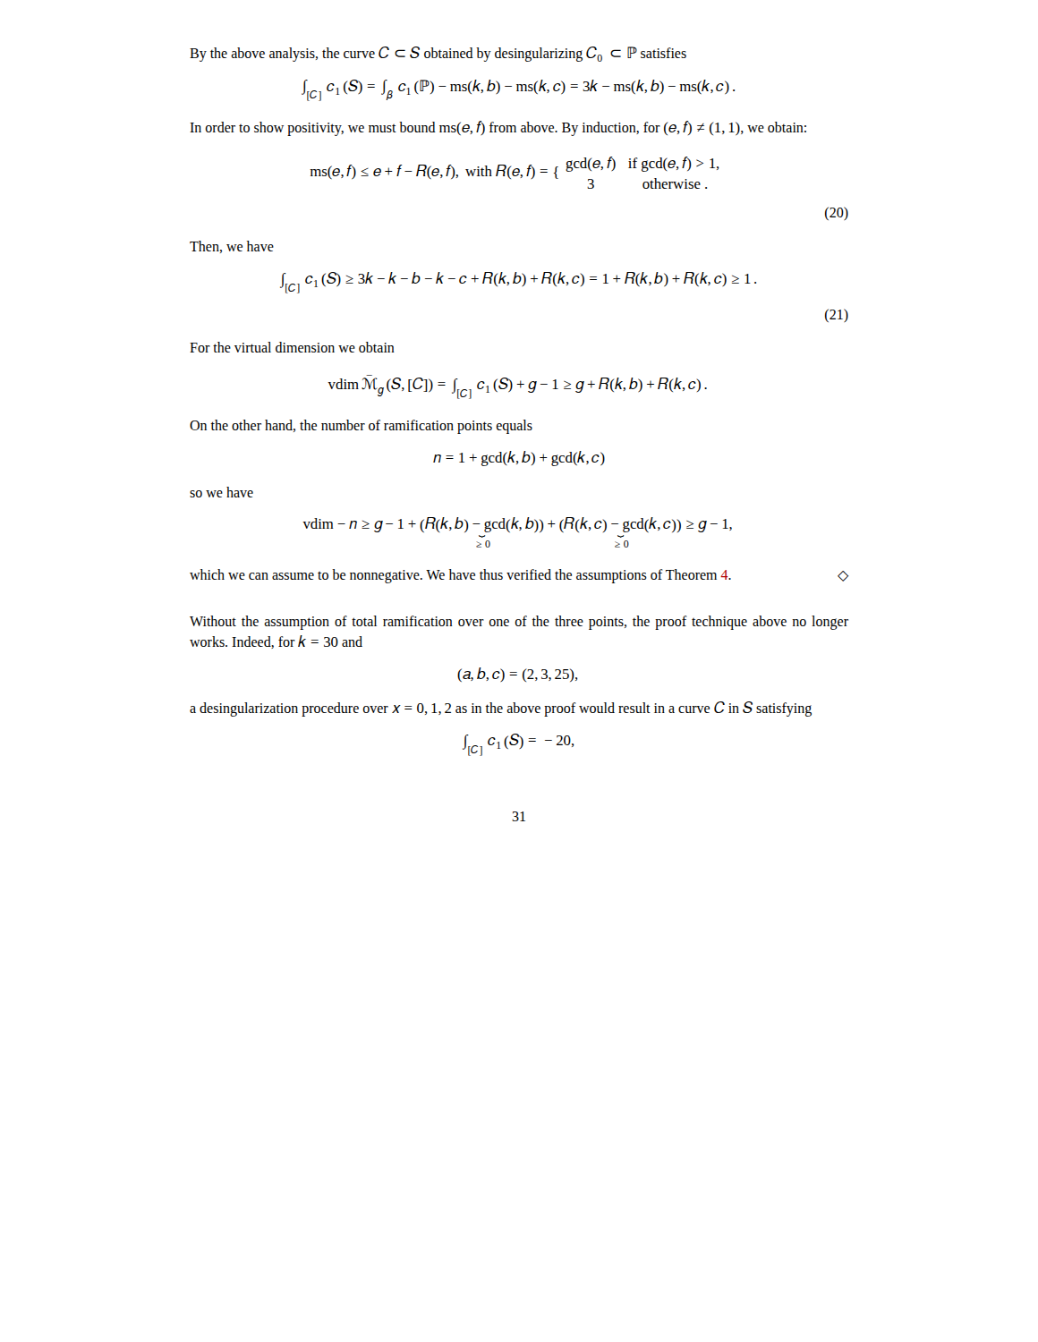By the above analysis, the curve C⊂S obtained by desingularizing C0⊂ℙ satisfies
∫[C] c1(S) = ∫β c1(ℙ) −ms(k,b) −ms(k,c) = 3k −ms(k,b) −ms(k,c) .
In order to show positivity, we must bound ms(e,f) from above. By induction, for (e,f)≠(1,1), we obtain:
ms(e,f) ≤ e+f−R(e,f) , with R(e,f)= { gcd(e,f) if gcd(e,f)>1, 3 otherwise .
(20)
Then, we have
∫[C] c1(S) ≥ 3k−k−b−k−c +R(k,b) +R(k,c) =1 +R(k,b) +R(k,c) ≥1.
(21)
For the virtual dimension we obtain
vdim ℳ¯g (S,[C]) = ∫[C] c1(S) +g−1 ≥g +R(k,b) +R(k,c) .
On the other hand, the number of ramification points equals
n=1 +gcd(k,b) +gcd(k,c)
so we have
vdim−n ≥g−1+ (R(k,b)−gcd(k,b)) ⏟ ≥0 + (R(k,c)−gcd(k,c)) ⏟ ≥0 ≥g−1,
which we can assume to be nonnegative. We have thus verified the assumptions of Theorem 4. ◇
Without the assumption of total ramification over one of the three points, the proof technique above no longer works. Indeed, for k=30 and
(a,b,c) = (2,3,25) ,
a desingularization procedure over x=0,1,2 as in the above proof would result in a curve C in S satisfying
∫[C] c1(S) =−20,
31